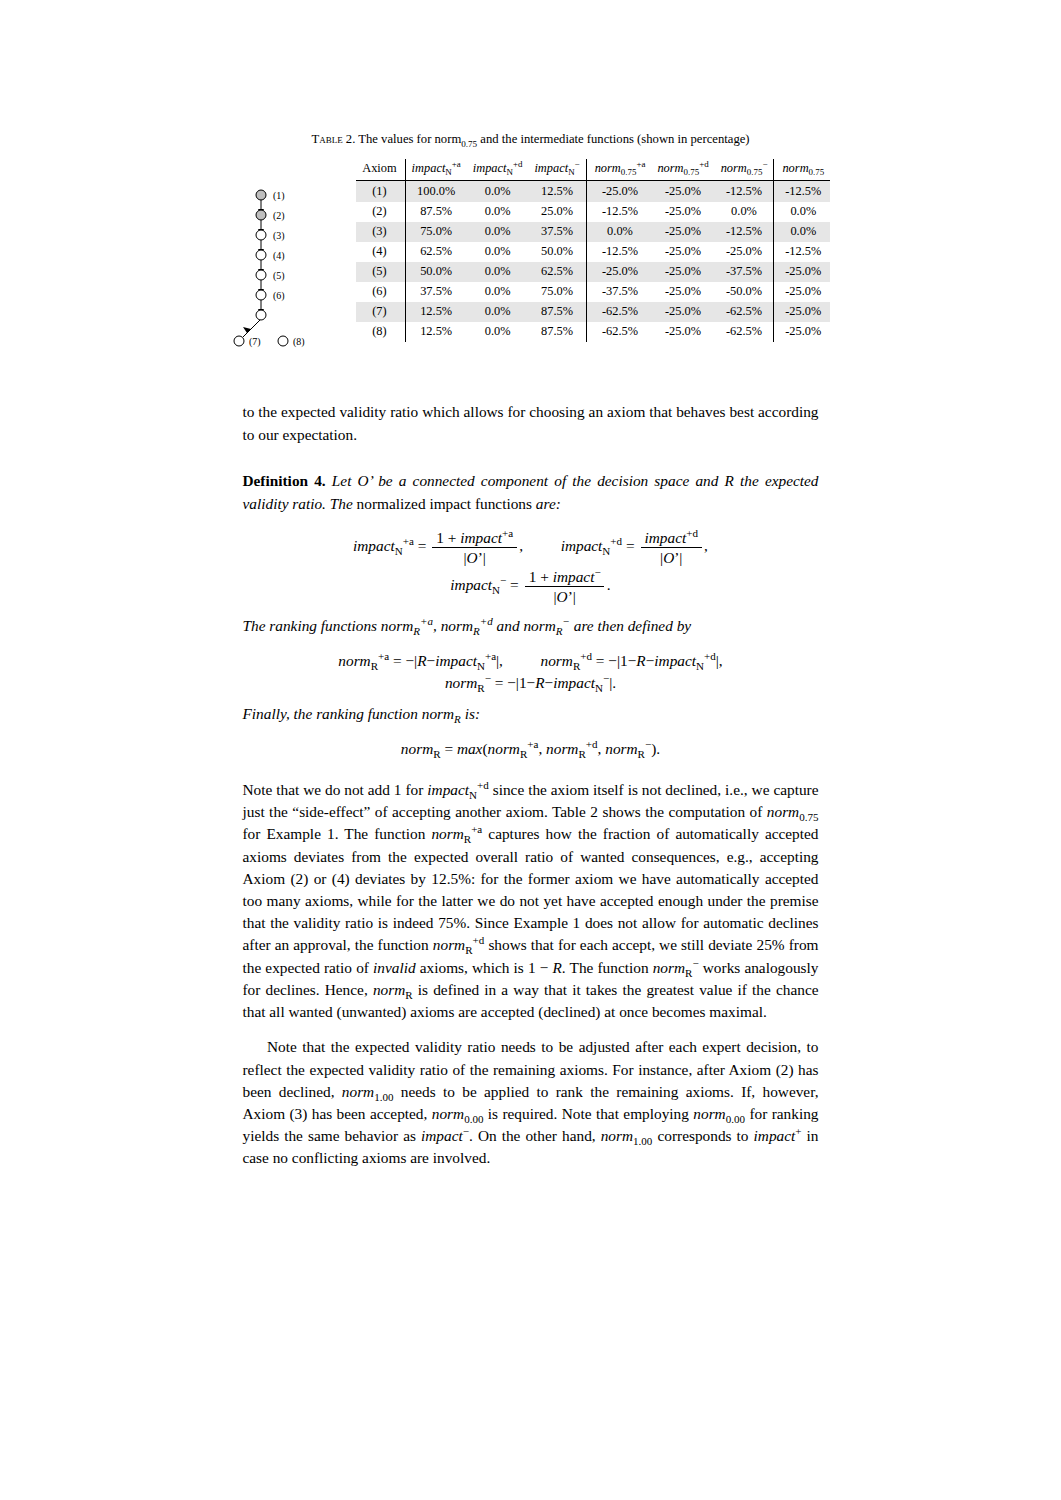Table 2. The values for norm0.75 and the intermediate functions (shown in percentage)
(1) (2) (3) (4) (5) (6) (7) (8)
| Axiom | impact N +a | impact N +d | impact N − | norm 0.75 +a | norm 0.75 +d | norm 0.75 − | norm 0.75 |
| --- | --- | --- | --- | --- | --- | --- | --- |
| (1) | 100.0% | 0.0% | 12.5% | -25.0% | -25.0% | -12.5% | -12.5% |
| (2) | 87.5% | 0.0% | 25.0% | -12.5% | -25.0% | 0.0% | 0.0% |
| (3) | 75.0% | 0.0% | 37.5% | 0.0% | -25.0% | -12.5% | 0.0% |
| (4) | 62.5% | 0.0% | 50.0% | -12.5% | -25.0% | -25.0% | -12.5% |
| (5) | 50.0% | 0.0% | 62.5% | -25.0% | -25.0% | -37.5% | -25.0% |
| (6) | 37.5% | 0.0% | 75.0% | -37.5% | -25.0% | -50.0% | -25.0% |
| (7) | 12.5% | 0.0% | 87.5% | -62.5% | -25.0% | -62.5% | -25.0% |
| (8) | 12.5% | 0.0% | 87.5% | -62.5% | -25.0% | -62.5% | -25.0% |
to the expected validity ratio which allows for choosing an axiom that behaves best according to our expectation.
Definition 4. Let O’ be a connected component of the decision space and R the expected validity ratio. The normalized impact functions are:
impactN+a = 1 + impact+a|O’|, impactN+d = impact+d|O’|, impactN− = 1 + impact−|O’|.
The ranking functions normR+a, normR+d and normR− are then defined by
normR+a = −|R−impactN+a|, normR+d = −|1−R−impactN+d|, normR− = −|1−R−impactN−|.
Finally, the ranking function normR is:
normR = max(normR+a, normR+d, normR−).
Note that we do not add 1 for impactN+d since the axiom itself is not declined, i.e., we capture just the “side-effect” of accepting another axiom. Table 2 shows the computation of norm0.75 for Example 1. The function normR+a captures how the fraction of automatically accepted axioms deviates from the expected overall ratio of wanted consequences, e.g., accepting Axiom (2) or (4) deviates by 12.5%: for the former axiom we have automatically accepted too many axioms, while for the latter we do not yet have accepted enough under the premise that the validity ratio is indeed 75%. Since Example 1 does not allow for automatic declines after an approval, the function normR+d shows that for each accept, we still deviate 25% from the expected ratio of invalid axioms, which is 1 − R. The function normR− works analogously for declines. Hence, normR is defined in a way that it takes the greatest value if the chance that all wanted (unwanted) axioms are accepted (declined) at once becomes maximal.
Note that the expected validity ratio needs to be adjusted after each expert decision, to reflect the expected validity ratio of the remaining axioms. For instance, after Axiom (2) has been declined, norm1.00 needs to be applied to rank the remaining axioms. If, however, Axiom (3) has been accepted, norm0.00 is required. Note that employing norm0.00 for ranking yields the same behavior as impact−. On the other hand, norm1.00 corresponds to impact+ in case no conflicting axioms are involved.